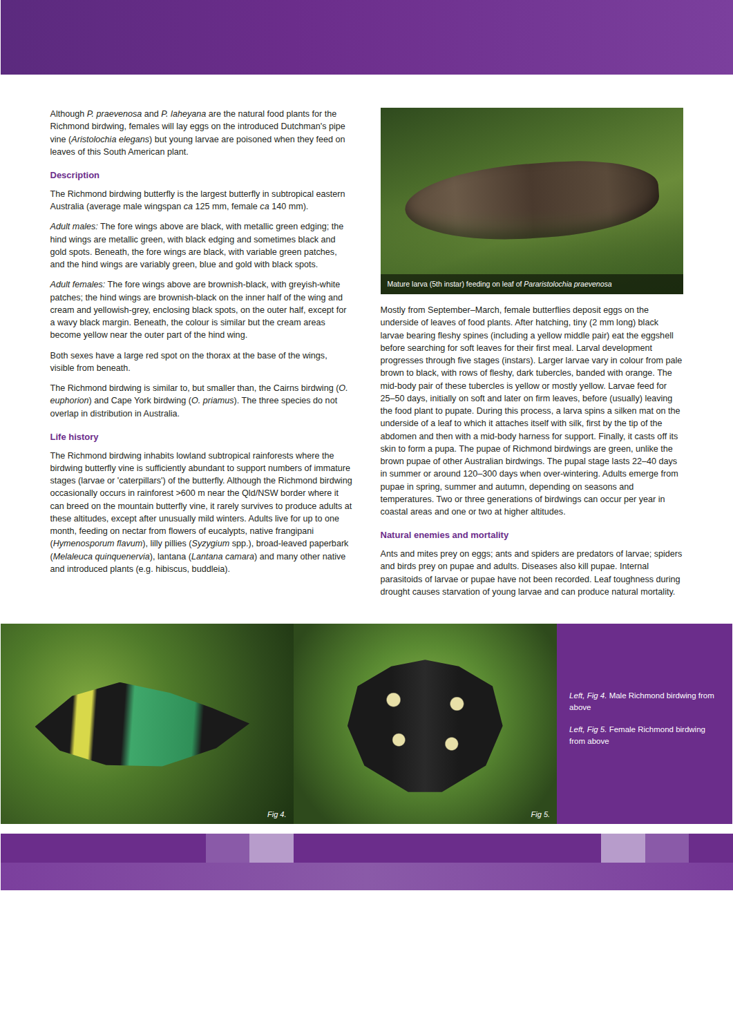Although P. praevenosa and P. laheyana are the natural food plants for the Richmond birdwing, females will lay eggs on the introduced Dutchman's pipe vine (Aristolochia elegans) but young larvae are poisoned when they feed on leaves of this South American plant.
Description
The Richmond birdwing butterfly is the largest butterfly in subtropical eastern Australia (average male wingspan ca 125 mm, female ca 140 mm).
Adult males: The fore wings above are black, with metallic green edging; the hind wings are metallic green, with black edging and sometimes black and gold spots. Beneath, the fore wings are black, with variable green patches, and the hind wings are variably green, blue and gold with black spots.
Adult females: The fore wings above are brownish-black, with greyish-white patches; the hind wings are brownish-black on the inner half of the wing and cream and yellowish-grey, enclosing black spots, on the outer half, except for a wavy black margin. Beneath, the colour is similar but the cream areas become yellow near the outer part of the hind wing.
Both sexes have a large red spot on the thorax at the base of the wings, visible from beneath.
The Richmond birdwing is similar to, but smaller than, the Cairns birdwing (O. euphorion) and Cape York birdwing (O. priamus). The three species do not overlap in distribution in Australia.
Life history
The Richmond birdwing inhabits lowland subtropical rainforests where the birdwing butterfly vine is sufficiently abundant to support numbers of immature stages (larvae or 'caterpillars') of the butterfly. Although the Richmond birdwing occasionally occurs in rainforest >600 m near the Qld/NSW border where it can breed on the mountain butterfly vine, it rarely survives to produce adults at these altitudes, except after unusually mild winters. Adults live for up to one month, feeding on nectar from flowers of eucalypts, native frangipani (Hymenosporum flavum), lilly pillies (Syzygium spp.), broad-leaved paperbark (Melaleuca quinquenervia), lantana (Lantana camara) and many other native and introduced plants (e.g. hibiscus, buddleia).
Mature larva (5th instar) feeding on leaf of Pararistolochia praevenosa
Mostly from September–March, female butterflies deposit eggs on the underside of leaves of food plants. After hatching, tiny (2 mm long) black larvae bearing fleshy spines (including a yellow middle pair) eat the eggshell before searching for soft leaves for their first meal. Larval development progresses through five stages (instars). Larger larvae vary in colour from pale brown to black, with rows of fleshy, dark tubercles, banded with orange. The mid-body pair of these tubercles is yellow or mostly yellow. Larvae feed for 25–50 days, initially on soft and later on firm leaves, before (usually) leaving the food plant to pupate. During this process, a larva spins a silken mat on the underside of a leaf to which it attaches itself with silk, first by the tip of the abdomen and then with a mid-body harness for support. Finally, it casts off its skin to form a pupa. The pupae of Richmond birdwings are green, unlike the brown pupae of other Australian birdwings. The pupal stage lasts 22–40 days in summer or around 120–300 days when over-wintering. Adults emerge from pupae in spring, summer and autumn, depending on seasons and temperatures. Two or three generations of birdwings can occur per year in coastal areas and one or two at higher altitudes.
Natural enemies and mortality
Ants and mites prey on eggs; ants and spiders are predators of larvae; spiders and birds prey on pupae and adults. Diseases also kill pupae. Internal parasitoids of larvae or pupae have not been recorded. Leaf toughness during drought causes starvation of young larvae and can produce natural mortality.
Fig 4.
Fig 5.
Left, Fig 4. Male Richmond birdwing from above
Left, Fig 5. Female Richmond birdwing from above